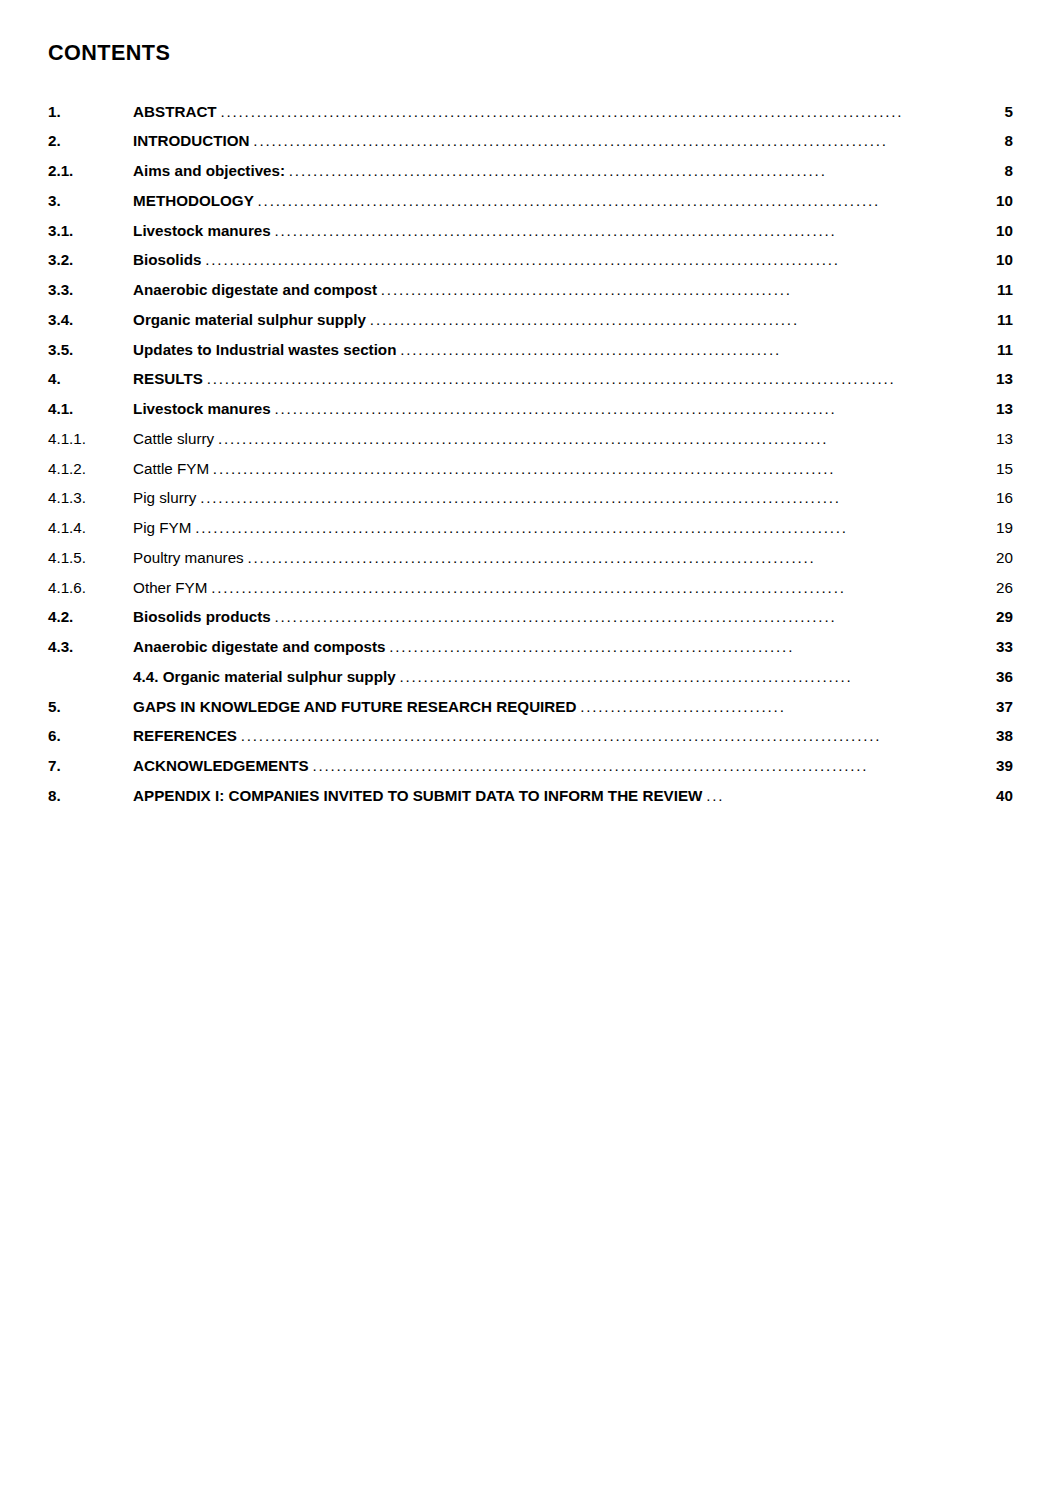CONTENTS
| 1. | ABSTRACT ................................................................................................................. | 5 |
| 2. | INTRODUCTION ......................................................................................................... | 8 |
| 2.1. | Aims and objectives: ......................................................................................... | 8 |
| 3. | METHODOLOGY ....................................................................................................... | 10 |
| 3.1. | Livestock manures ............................................................................................. | 10 |
| 3.2. | Biosolids ......................................................................................................... | 10 |
| 3.3. | Anaerobic digestate and compost .................................................................... | 11 |
| 3.4. | Organic material sulphur supply ....................................................................... | 11 |
| 3.5. | Updates to Industrial wastes section ............................................................... | 11 |
| 4. | RESULTS .................................................................................................................. | 13 |
| 4.1. | Livestock manures ............................................................................................. | 13 |
| 4.1.1. | Cattle slurry ..................................................................................................... | 13 |
| 4.1.2. | Cattle FYM ....................................................................................................... | 15 |
| 4.1.3. | Pig slurry .......................................................................................................... | 16 |
| 4.1.4. | Pig FYM ............................................................................................................ | 19 |
| 4.1.5. | Poultry manures .............................................................................................. | 20 |
| 4.1.6. | Other FYM ......................................................................................................... | 26 |
| 4.2. | Biosolids products ............................................................................................. | 29 |
| 4.3. | Anaerobic digestate and composts ................................................................... | 33 |
| | 4.4. Organic material sulphur supply ........................................................................... | 36 |
| 5. | GAPS IN KNOWLEDGE AND FUTURE RESEARCH REQUIRED .................................. | 37 |
| 6. | REFERENCES .......................................................................................................... | 38 |
| 7. | ACKNOWLEDGEMENTS ............................................................................................ | 39 |
| 8. | APPENDIX I: COMPANIES INVITED TO SUBMIT DATA TO INFORM THE REVIEW ... | 40 |